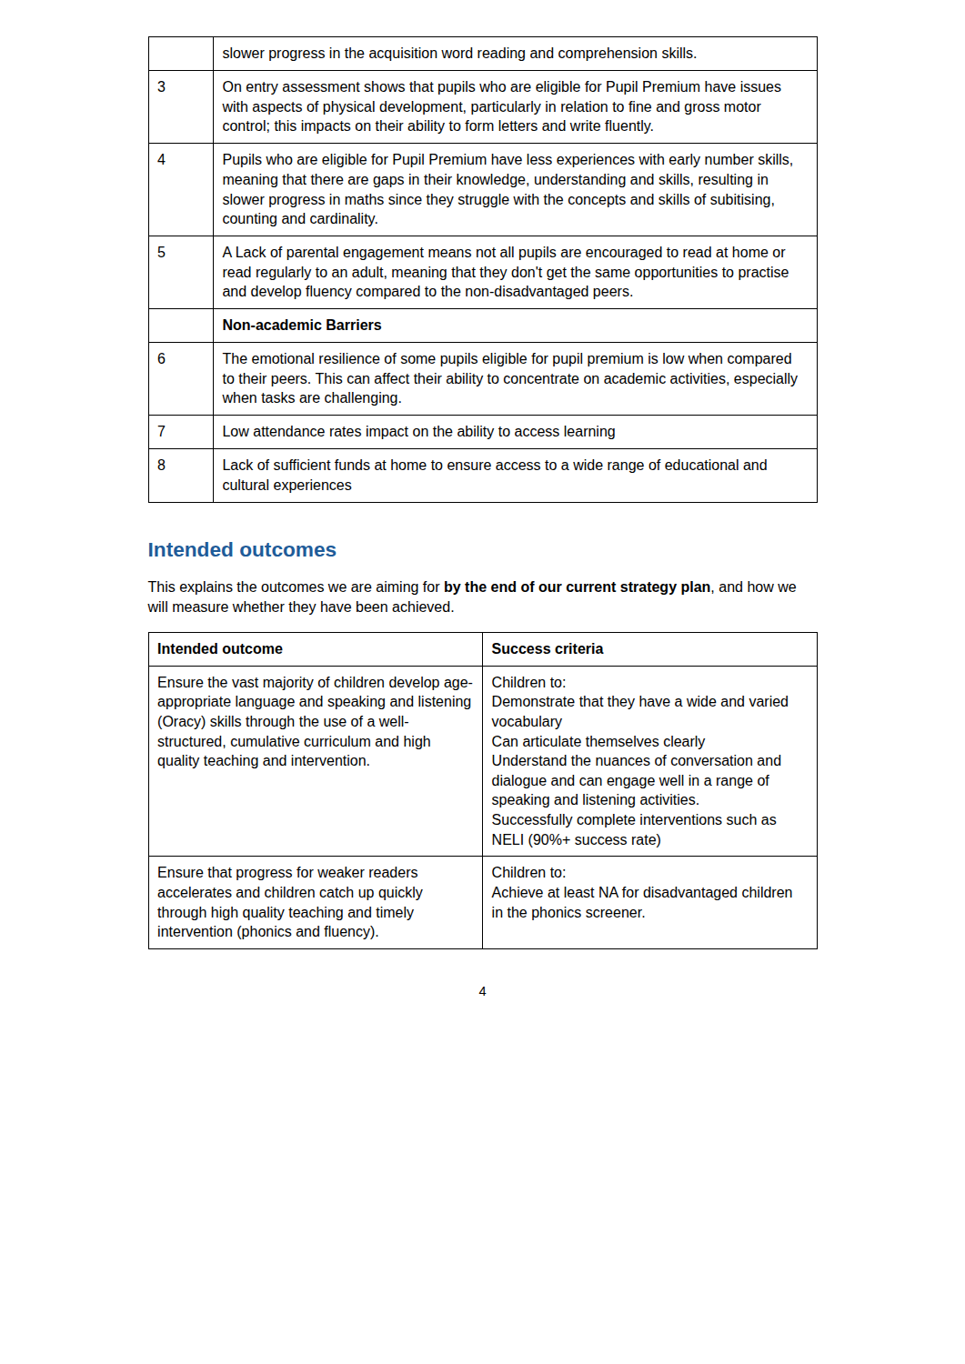| | slower progress in the acquisition word reading and comprehension skills. |
| 3 | On entry assessment shows that pupils who are eligible for Pupil Premium have issues with aspects of physical development, particularly in relation to fine and gross motor control; this impacts on their ability to form letters and write fluently. |
| 4 | Pupils who are eligible for Pupil Premium have less experiences with early number skills, meaning that there are gaps in their knowledge, understanding and skills, resulting in slower progress in maths since they struggle with the concepts and skills of subitising, counting and cardinality. |
| 5 | A Lack of parental engagement means not all pupils are encouraged to read at home or read regularly to an adult, meaning that they don't get the same opportunities to practise and develop fluency compared to the non-disadvantaged peers. |
| | Non-academic Barriers |
| 6 | The emotional resilience of some pupils eligible for pupil premium is low when compared to their peers. This can affect their ability to concentrate on academic activities, especially when tasks are challenging. |
| 7 | Low attendance rates impact on the ability to access learning |
| 8 | Lack of sufficient funds at home to ensure access to a wide range of educational and cultural experiences |
Intended outcomes
This explains the outcomes we are aiming for by the end of our current strategy plan, and how we will measure whether they have been achieved.
| Intended outcome | Success criteria |
| --- | --- |
| Ensure the vast majority of children develop age-appropriate language and speaking and listening (Oracy) skills through the use of a well-structured, cumulative curriculum and high quality teaching and intervention. | Children to: Demonstrate that they have a wide and varied vocabulary Can articulate themselves clearly Understand the nuances of conversation and dialogue and can engage well in a range of speaking and listening activities. Successfully complete interventions such as NELI (90%+ success rate) |
| Ensure that progress for weaker readers accelerates and children catch up quickly through high quality teaching and timely intervention (phonics and fluency). | Children to: Achieve at least NA for disadvantaged children in the phonics screener. |
4